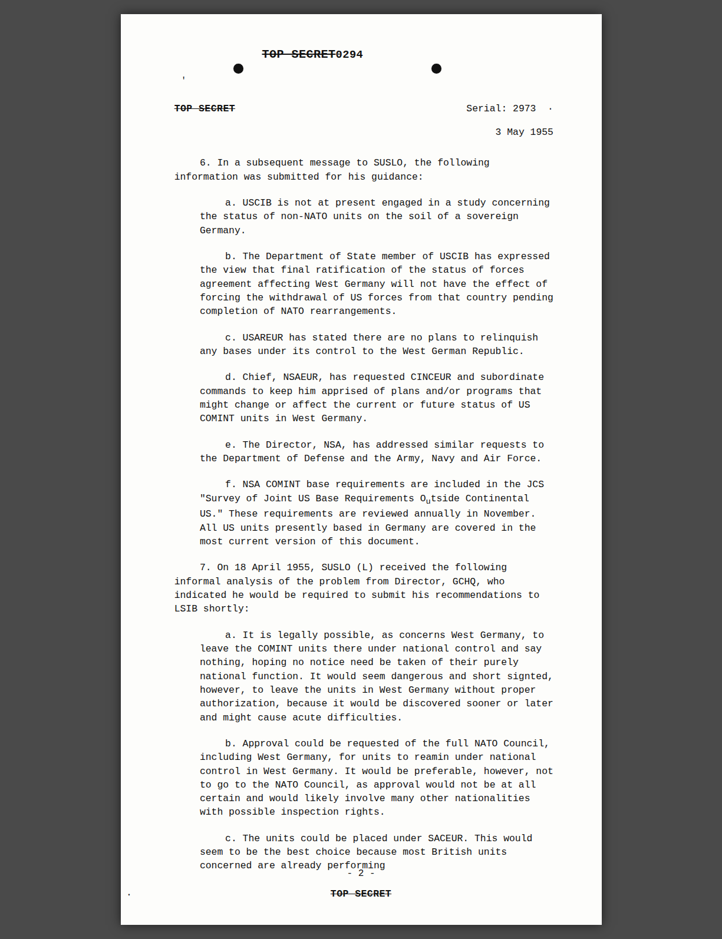TOP SECRET 0294
'
TOP SECRET
Serial: 2973 ·
3 May 1955
6. In a subsequent message to SUSLO, the following information was submitted for his guidance:
a. USCIB is not at present engaged in a study concerning the status of non-NATO units on the soil of a sovereign Germany.
b. The Department of State member of USCIB has expressed the view that final ratification of the status of forces agreement affecting West Germany will not have the effect of forcing the withdrawal of US forces from that country pending completion of NATO rearrangements.
c. USAREUR has stated there are no plans to relinquish any bases under its control to the West German Republic.
d. Chief, NSAEUR, has requested CINCEUR and subordinate commands to keep him apprised of plans and/or programs that might change or affect the current or future status of US COMINT units in West Germany.
e. The Director, NSA, has addressed similar requests to the Department of Defense and the Army, Navy and Air Force.
f. NSA COMINT base requirements are included in the JCS "Survey of Joint US Base Requirements Outside Continental US." These requirements are reviewed annually in November. All US units presently based in Germany are covered in the most current version of this document.
7. On 18 April 1955, SUSLO (L) received the following informal analysis of the problem from Director, GCHQ, who indicated he would be required to submit his recommendations to LSIB shortly:
a. It is legally possible, as concerns West Germany, to leave the COMINT units there under national control and say nothing, hoping no notice need be taken of their purely national function. It would seem dangerous and short signted, however, to leave the units in West Germany without proper authorization, because it would be discovered sooner or later and might cause acute difficulties.
b. Approval could be requested of the full NATO Council, including West Germany, for units to reamin under national control in West Germany. It would be preferable, however, not to go to the NATO Council, as approval would not be at all certain and would likely involve many other nationalities with possible inspection rights.
c. The units could be placed under SACEUR. This would seem to be the best choice because most British units concerned are already performing
- 2 -
. TOP SECRET